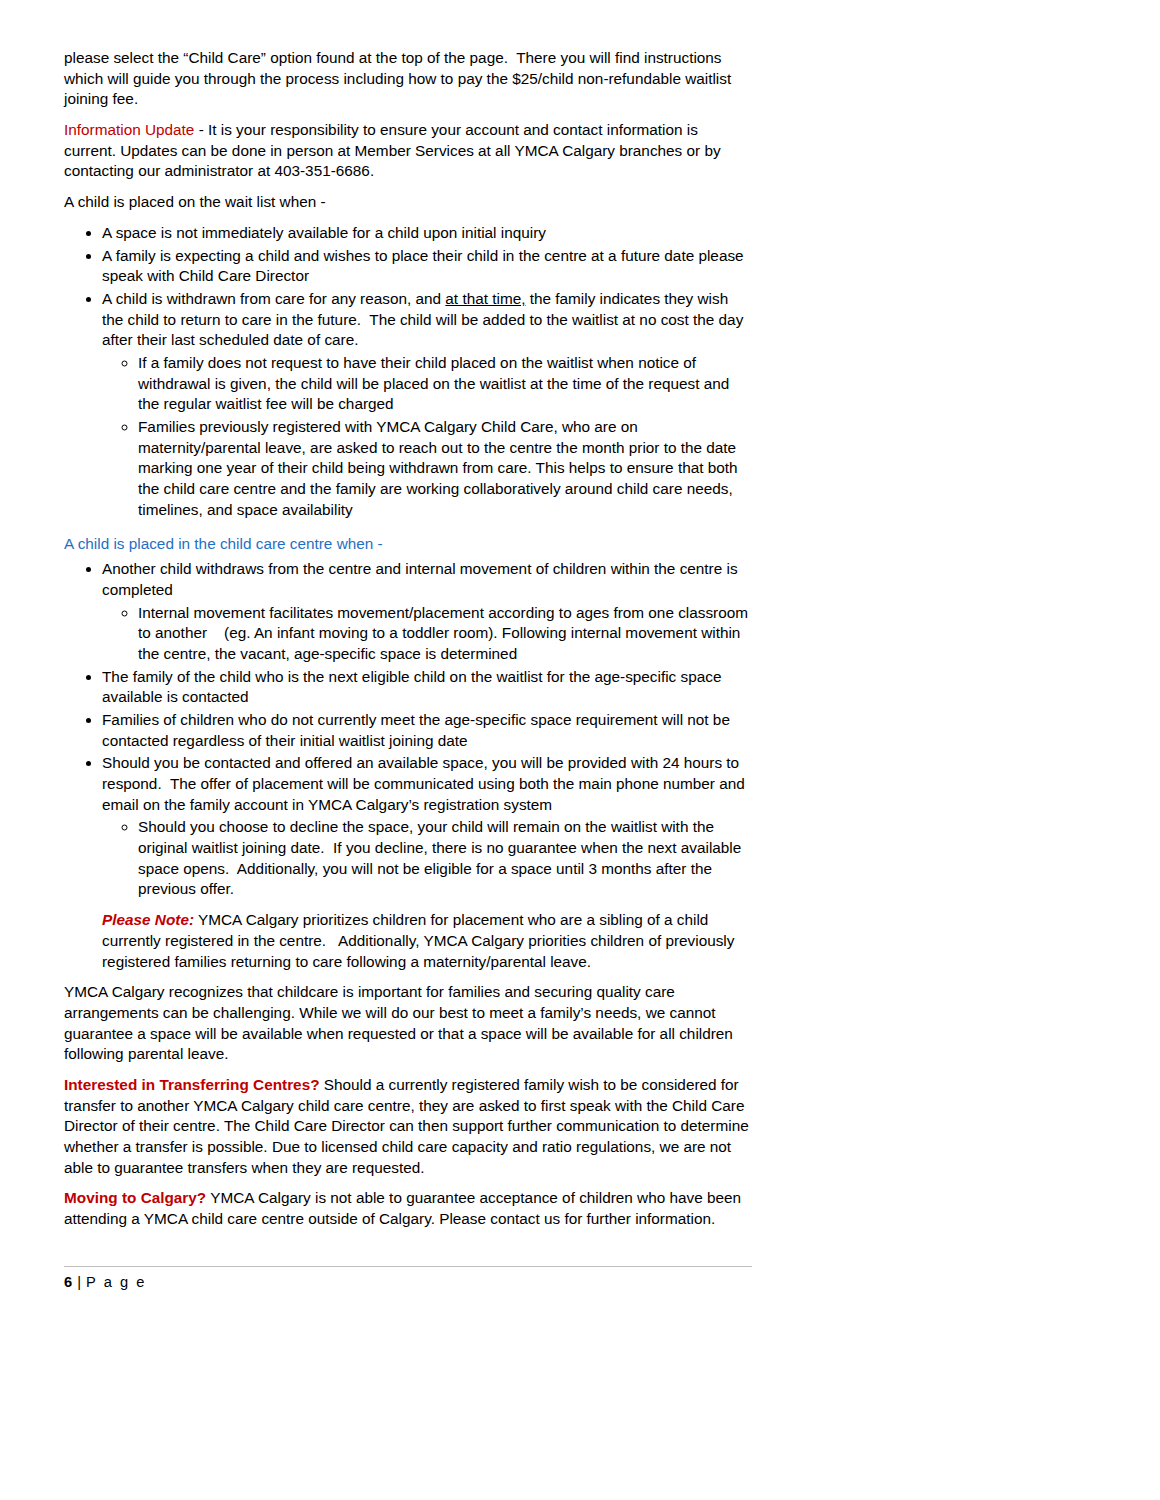please select the “Child Care” option found at the top of the page. There you will find instructions which will guide you through the process including how to pay the $25/child non-refundable waitlist joining fee.
Information Update - It is your responsibility to ensure your account and contact information is current. Updates can be done in person at Member Services at all YMCA Calgary branches or by contacting our administrator at 403-351-6686.
A child is placed on the wait list when -
A space is not immediately available for a child upon initial inquiry
A family is expecting a child and wishes to place their child in the centre at a future date please speak with Child Care Director
A child is withdrawn from care for any reason, and at that time, the family indicates they wish the child to return to care in the future. The child will be added to the waitlist at no cost the day after their last scheduled date of care.
If a family does not request to have their child placed on the waitlist when notice of withdrawal is given, the child will be placed on the waitlist at the time of the request and the regular waitlist fee will be charged
Families previously registered with YMCA Calgary Child Care, who are on maternity/parental leave, are asked to reach out to the centre the month prior to the date marking one year of their child being withdrawn from care. This helps to ensure that both the child care centre and the family are working collaboratively around child care needs, timelines, and space availability
A child is placed in the child care centre when -
Another child withdraws from the centre and internal movement of children within the centre is completed
Internal movement facilitates movement/placement according to ages from one classroom to another (eg. An infant moving to a toddler room). Following internal movement within the centre, the vacant, age-specific space is determined
The family of the child who is the next eligible child on the waitlist for the age-specific space available is contacted
Families of children who do not currently meet the age-specific space requirement will not be contacted regardless of their initial waitlist joining date
Should you be contacted and offered an available space, you will be provided with 24 hours to respond. The offer of placement will be communicated using both the main phone number and email on the family account in YMCA Calgary’s registration system
Should you choose to decline the space, your child will remain on the waitlist with the original waitlist joining date. If you decline, there is no guarantee when the next available space opens. Additionally, you will not be eligible for a space until 3 months after the previous offer.
Please Note: YMCA Calgary prioritizes children for placement who are a sibling of a child currently registered in the centre. Additionally, YMCA Calgary priorities children of previously registered families returning to care following a maternity/parental leave.
YMCA Calgary recognizes that childcare is important for families and securing quality care arrangements can be challenging. While we will do our best to meet a family’s needs, we cannot guarantee a space will be available when requested or that a space will be available for all children following parental leave.
Interested in Transferring Centres? Should a currently registered family wish to be considered for transfer to another YMCA Calgary child care centre, they are asked to first speak with the Child Care Director of their centre. The Child Care Director can then support further communication to determine whether a transfer is possible. Due to licensed child care capacity and ratio regulations, we are not able to guarantee transfers when they are requested.
Moving to Calgary? YMCA Calgary is not able to guarantee acceptance of children who have been attending a YMCA child care centre outside of Calgary. Please contact us for further information.
6 | P a g e